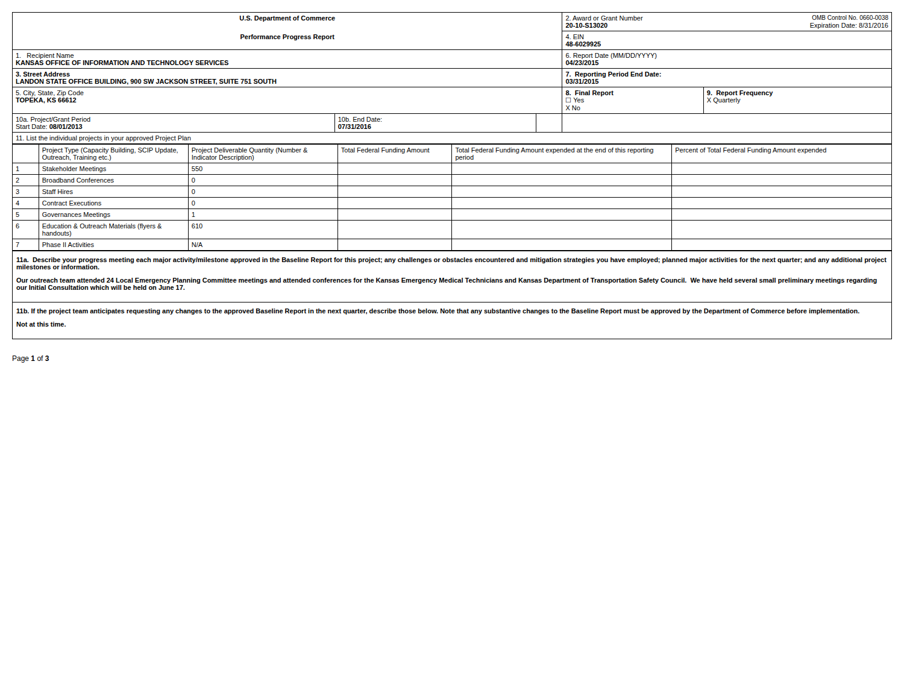| U.S. Department of Commerce | 2. Award or Grant Number OMB Control No. 0660-0038 20-10-S13020 Expiration Date: 8/31/2016 |
| Performance Progress Report | 4. EIN 48-6029925 |
| 1. Recipient Name KANSAS OFFICE OF INFORMATION AND TECHNOLOGY SERVICES | 6. Report Date (MM/DD/YYYY) 04/23/2015 |
| 3. Street Address LANDON STATE OFFICE BUILDING, 900 SW JACKSON STREET, SUITE 751 SOUTH | 7. Reporting Period End Date: 03/31/2015 |
| 5. City, State, Zip Code TOPEKA, KS 66612 | 8. Final Report ☐ Yes X No | 9. Report Frequency X Quarterly |
| 10a. Project/Grant Period Start Date: 08/01/2013 | 10b. End Date: 07/31/2016 | | |
| 11. List the individual projects in your approved Project Plan |
| | Project Type (Capacity Building, SCIP Update, Outreach, Training etc.) | Project Deliverable Quantity (Number & Indicator Description) | Total Federal Funding Amount | Total Federal Funding Amount expended at the end of this reporting period | Percent of Total Federal Funding Amount expended |
| 1 | Stakeholder Meetings | 550 | | | |
| 2 | Broadband Conferences | 0 | | | |
| 3 | Staff Hires | 0 | | | |
| 4 | Contract Executions | 0 | | | |
| 5 | Governances Meetings | 1 | | | |
| 6 | Education & Outreach Materials (flyers & handouts) | 610 | | | |
| 7 | Phase II Activities | N/A | | | |
11a. Describe your progress meeting each major activity/milestone approved in the Baseline Report for this project; any challenges or obstacles encountered and mitigation strategies you have employed; planned major activities for the next quarter; and any additional project milestones or information.
Our outreach team attended 24 Local Emergency Planning Committee meetings and attended conferences for the Kansas Emergency Medical Technicians and Kansas Department of Transportation Safety Council. We have held several small preliminary meetings regarding our Initial Consultation which will be held on June 17.
11b. If the project team anticipates requesting any changes to the approved Baseline Report in the next quarter, describe those below. Note that any substantive changes to the Baseline Report must be approved by the Department of Commerce before implementation.
Not at this time.
Page 1 of 3